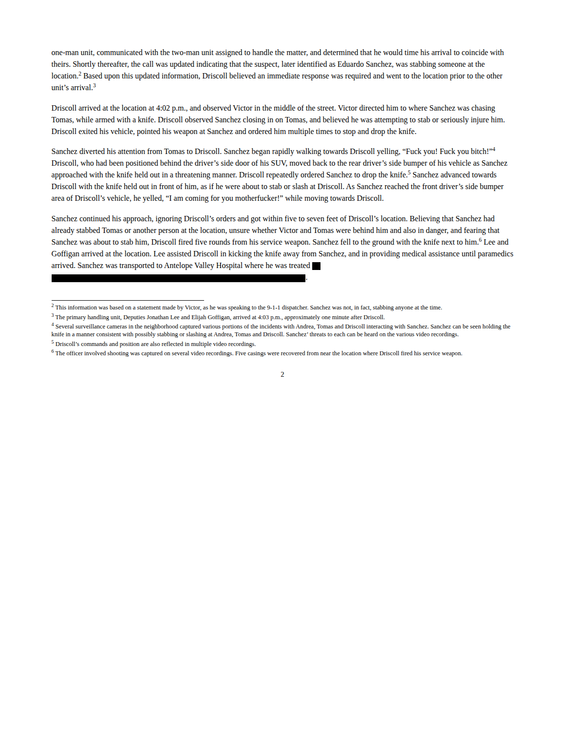one-man unit, communicated with the two-man unit assigned to handle the matter, and determined that he would time his arrival to coincide with theirs. Shortly thereafter, the call was updated indicating that the suspect, later identified as Eduardo Sanchez, was stabbing someone at the location.2 Based upon this updated information, Driscoll believed an immediate response was required and went to the location prior to the other unit’s arrival.3
Driscoll arrived at the location at 4:02 p.m., and observed Victor in the middle of the street. Victor directed him to where Sanchez was chasing Tomas, while armed with a knife. Driscoll observed Sanchez closing in on Tomas, and believed he was attempting to stab or seriously injure him. Driscoll exited his vehicle, pointed his weapon at Sanchez and ordered him multiple times to stop and drop the knife.
Sanchez diverted his attention from Tomas to Driscoll. Sanchez began rapidly walking towards Driscoll yelling, “Fuck you! Fuck you bitch!”4 Driscoll, who had been positioned behind the driver’s side door of his SUV, moved back to the rear driver’s side bumper of his vehicle as Sanchez approached with the knife held out in a threatening manner. Driscoll repeatedly ordered Sanchez to drop the knife.5 Sanchez advanced towards Driscoll with the knife held out in front of him, as if he were about to stab or slash at Driscoll. As Sanchez reached the front driver’s side bumper area of Driscoll’s vehicle, he yelled, “I am coming for you motherfucker!” while moving towards Driscoll.
Sanchez continued his approach, ignoring Driscoll’s orders and got within five to seven feet of Driscoll’s location. Believing that Sanchez had already stabbed Tomas or another person at the location, unsure whether Victor and Tomas were behind him and also in danger, and fearing that Sanchez was about to stab him, Driscoll fired five rounds from his service weapon. Sanchez fell to the ground with the knife next to him.6 Lee and Goffigan arrived at the location. Lee assisted Driscoll in kicking the knife away from Sanchez, and in providing medical assistance until paramedics arrived. Sanchez was transported to Antelope Valley Hospital where he was treated
.
2 This information was based on a statement made by Victor, as he was speaking to the 9-1-1 dispatcher. Sanchez was not, in fact, stabbing anyone at the time.
3 The primary handling unit, Deputies Jonathan Lee and Elijah Goffigan, arrived at 4:03 p.m., approximately one minute after Driscoll.
4 Several surveillance cameras in the neighborhood captured various portions of the incidents with Andrea, Tomas and Driscoll interacting with Sanchez. Sanchez can be seen holding the knife in a manner consistent with possibly stabbing or slashing at Andrea, Tomas and Driscoll. Sanchez’ threats to each can be heard on the various video recordings.
5 Driscoll’s commands and position are also reflected in multiple video recordings.
6 The officer involved shooting was captured on several video recordings. Five casings were recovered from near the location where Driscoll fired his service weapon.
2